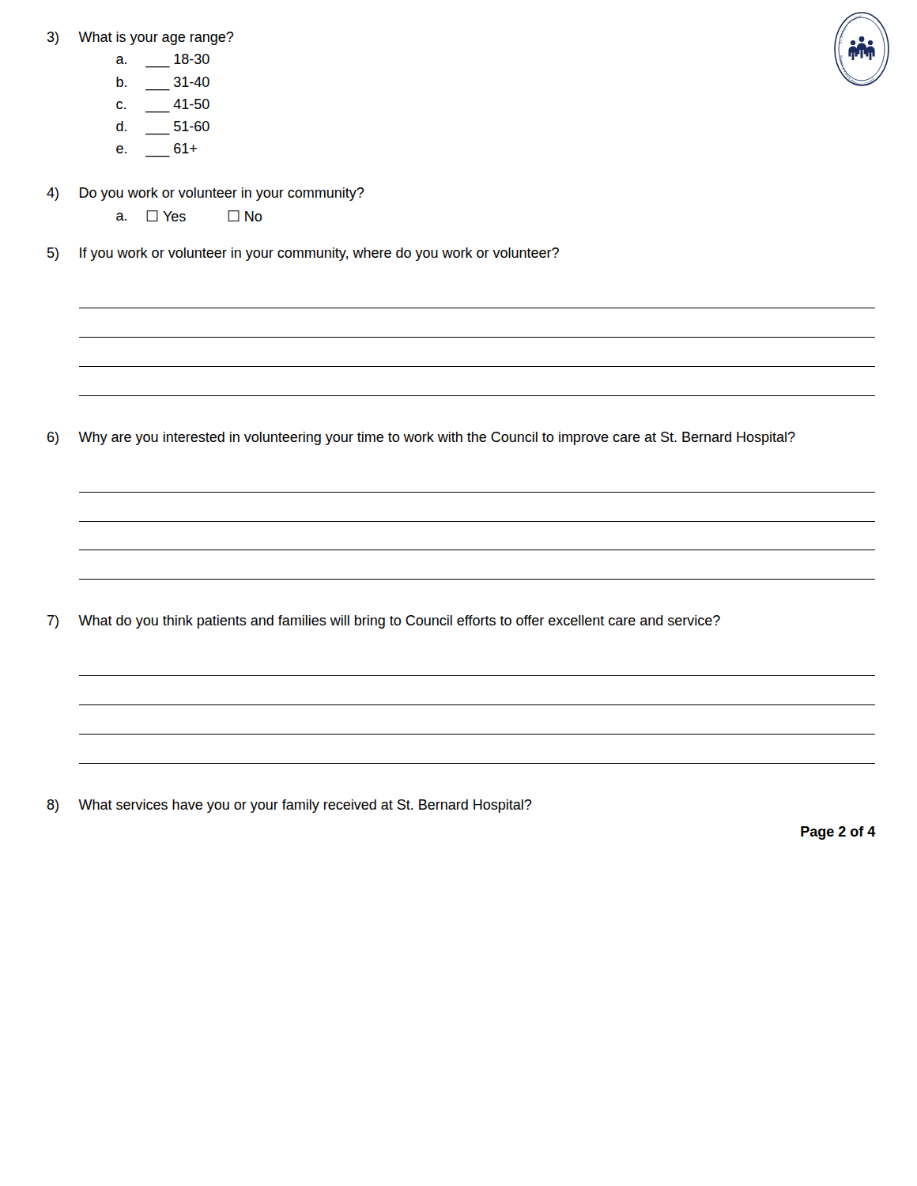St. Bernard Hospital Patient & Family Advisory Council
3) What is your age range?
a.___ 18-30
b.___ 31-40
c.___ 41-50
d.___ 51-60
e.___ 61+
4) Do you work or volunteer in your community?
a. ☐Yes ☐No
5) If you work or volunteer in your community, where do you work or volunteer?
6) Why are you interested in volunteering your time to work with the Council to improve care at St. Bernard Hospital?
7) What do you think patients and families will bring to Council efforts to offer excellent care and service?
8) What services have you or your family received at St. Bernard Hospital?
Page 2 of 4